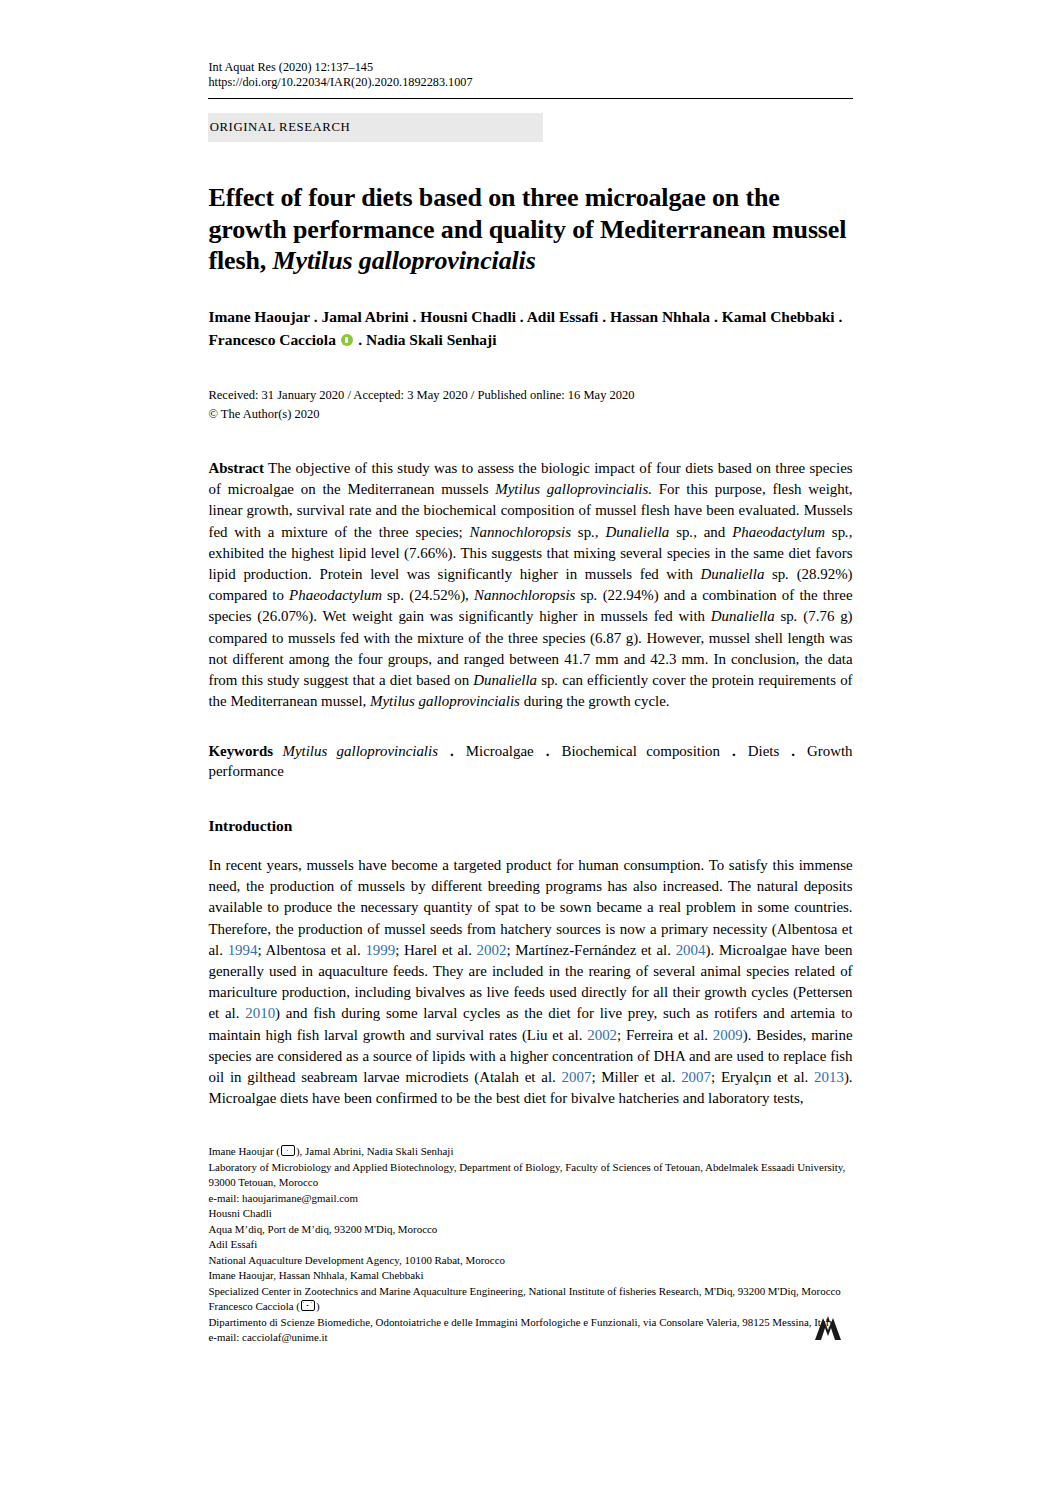Int Aquat Res (2020) 12:137–145
https://doi.org/10.22034/IAR(20).2020.1892283.1007
ORIGINAL RESEARCH
Effect of four diets based on three microalgae on the growth performance and quality of Mediterranean mussel flesh, Mytilus galloprovincialis
Imane Haoujar . Jamal Abrini . Housni Chadli . Adil Essafi . Hassan Nhhala . Kamal Chebbaki .
Francesco Cacciola . Nadia Skali Senhaji
Received: 31 January 2020 / Accepted: 3 May 2020 / Published online: 16 May 2020
© The Author(s) 2020
Abstract The objective of this study was to assess the biologic impact of four diets based on three species of microalgae on the Mediterranean mussels Mytilus galloprovincialis. For this purpose, flesh weight, linear growth, survival rate and the biochemical composition of mussel flesh have been evaluated. Mussels fed with a mixture of the three species; Nannochloropsis sp., Dunaliella sp., and Phaeodactylum sp., exhibited the highest lipid level (7.66%). This suggests that mixing several species in the same diet favors lipid production. Protein level was significantly higher in mussels fed with Dunaliella sp. (28.92%) compared to Phaeodactylum sp. (24.52%), Nannochloropsis sp. (22.94%) and a combination of the three species (26.07%). Wet weight gain was significantly higher in mussels fed with Dunaliella sp. (7.76 g) compared to mussels fed with the mixture of the three species (6.87 g). However, mussel shell length was not different among the four groups, and ranged between 41.7 mm and 42.3 mm. In conclusion, the data from this study suggest that a diet based on Dunaliella sp. can efficiently cover the protein requirements of the Mediterranean mussel, Mytilus galloprovincialis during the growth cycle.
Keywords Mytilus galloprovincialis . Microalgae . Biochemical composition . Diets . Growth performance
Introduction
In recent years, mussels have become a targeted product for human consumption. To satisfy this immense need, the production of mussels by different breeding programs has also increased. The natural deposits available to produce the necessary quantity of spat to be sown became a real problem in some countries. Therefore, the production of mussel seeds from hatchery sources is now a primary necessity (Albentosa et al. 1994; Albentosa et al. 1999; Harel et al. 2002; Martínez-Fernández et al. 2004). Microalgae have been generally used in aquaculture feeds. They are included in the rearing of several animal species related of mariculture production, including bivalves as live feeds used directly for all their growth cycles (Pettersen et al. 2010) and fish during some larval cycles as the diet for live prey, such as rotifers and artemia to maintain high fish larval growth and survival rates (Liu et al. 2002; Ferreira et al. 2009). Besides, marine species are considered as a source of lipids with a higher concentration of DHA and are used to replace fish oil in gilthead seabream larvae microdiets (Atalah et al. 2007; Miller et al. 2007; Eryalçın et al. 2013). Microalgae diets have been confirmed to be the best diet for bivalve hatcheries and laboratory tests,
Imane Haoujar ( ), Jamal Abrini, Nadia Skali Senhaji
Laboratory of Microbiology and Applied Biotechnology, Department of Biology, Faculty of Sciences of Tetouan, Abdelmalek Essaadi University, 93000 Tetouan, Morocco
e-mail: haoujarimane@gmail.com
Housni Chadli
Aqua M’diq, Port de M’diq, 93200 M'Diq, Morocco
Adil Essafi
National Aquaculture Development Agency, 10100 Rabat, Morocco
Imane Haoujar, Hassan Nhhala, Kamal Chebbaki
Specialized Center in Zootechnics and Marine Aquaculture Engineering, National Institute of fisheries Research, M'Diq, 93200 M'Diq, Morocco
Francesco Cacciola ( )
Dipartimento di Scienze Biomediche, Odontoiatriche e delle Immagini Morfologiche e Funzionali, via Consolare Valeria, 98125 Messina, Italy
e-mail: cacciolaf@unime.it